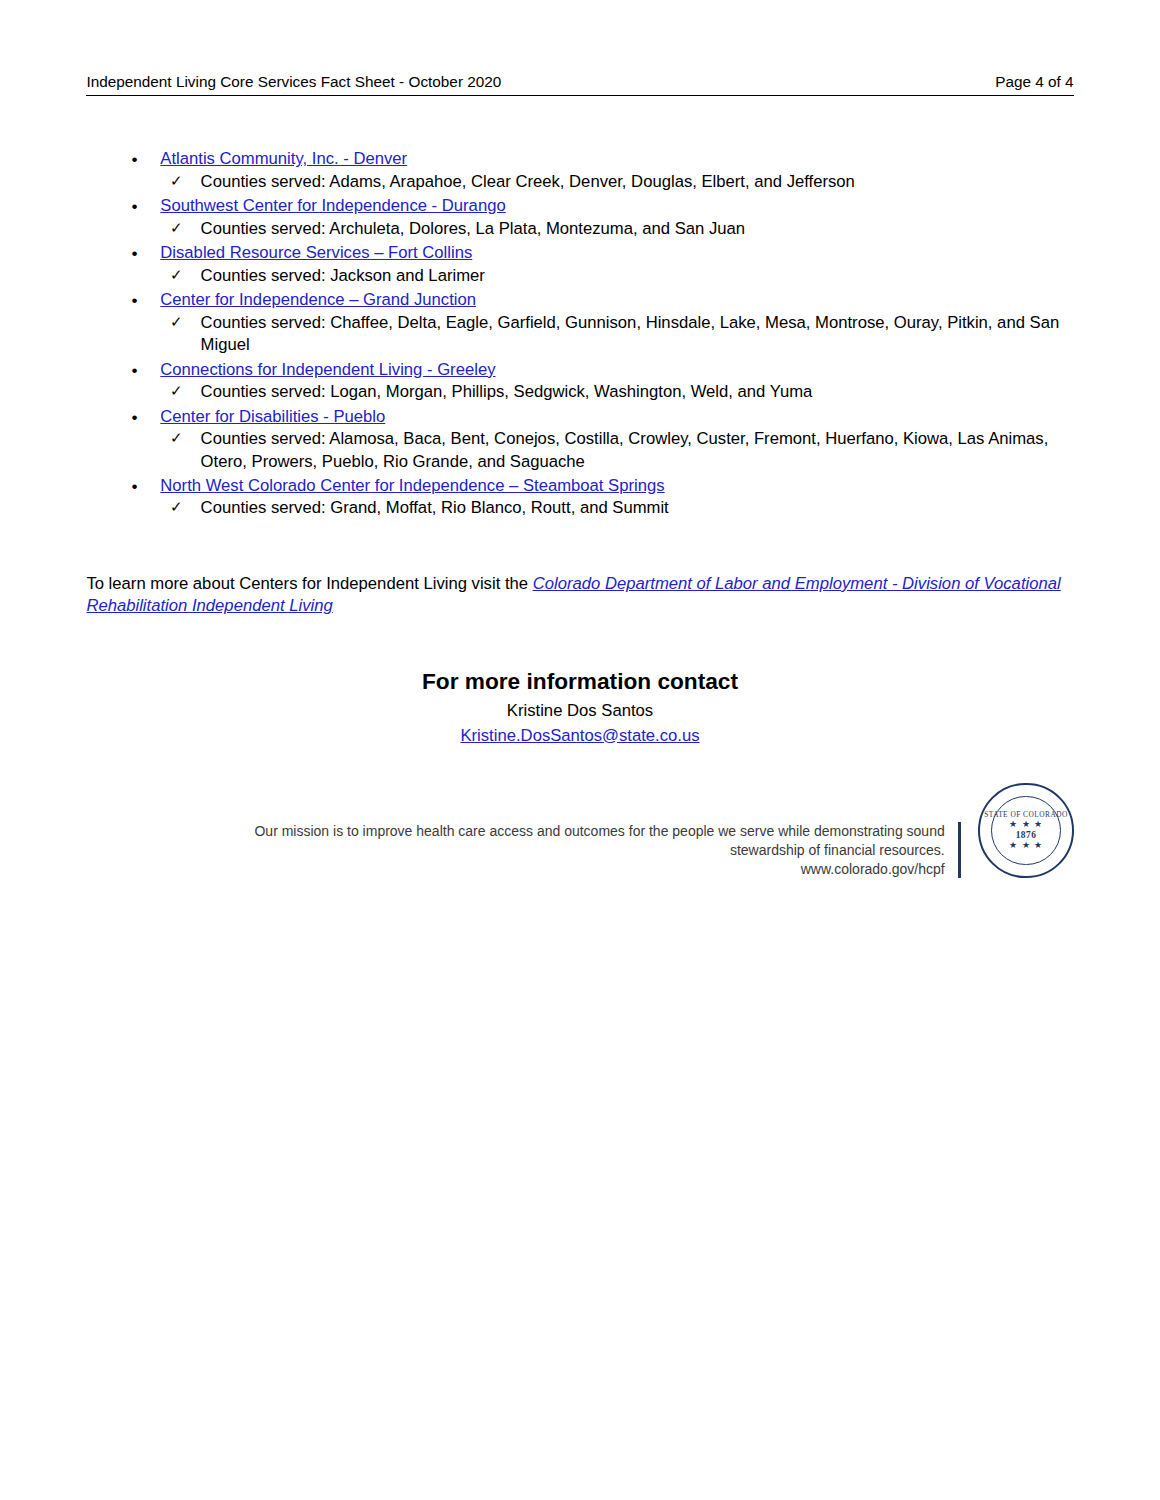Independent Living Core Services Fact Sheet - October 2020
Page 4 of 4
Atlantis Community, Inc. - Denver
Counties served: Adams, Arapahoe, Clear Creek, Denver, Douglas, Elbert, and Jefferson
Southwest Center for Independence - Durango
Counties served: Archuleta, Dolores, La Plata, Montezuma, and San Juan
Disabled Resource Services – Fort Collins
Counties served: Jackson and Larimer
Center for Independence – Grand Junction
Counties served: Chaffee, Delta, Eagle, Garfield, Gunnison, Hinsdale, Lake, Mesa, Montrose, Ouray, Pitkin, and San Miguel
Connections for Independent Living - Greeley
Counties served: Logan, Morgan, Phillips, Sedgwick, Washington, Weld, and Yuma
Center for Disabilities - Pueblo
Counties served: Alamosa, Baca, Bent, Conejos, Costilla, Crowley, Custer, Fremont, Huerfano, Kiowa, Las Animas, Otero, Prowers, Pueblo, Rio Grande, and Saguache
North West Colorado Center for Independence – Steamboat Springs
Counties served: Grand, Moffat, Rio Blanco, Routt, and Summit
To learn more about Centers for Independent Living visit the Colorado Department of Labor and Employment - Division of Vocational Rehabilitation Independent Living
For more information contact
Kristine Dos Santos
Kristine.DosSantos@state.co.us
Our mission is to improve health care access and outcomes for the people we serve while demonstrating sound
stewardship of financial resources.
www.colorado.gov/hcpf
STATE OF COLORADO
★ ★ ★
1876
★ ★ ★